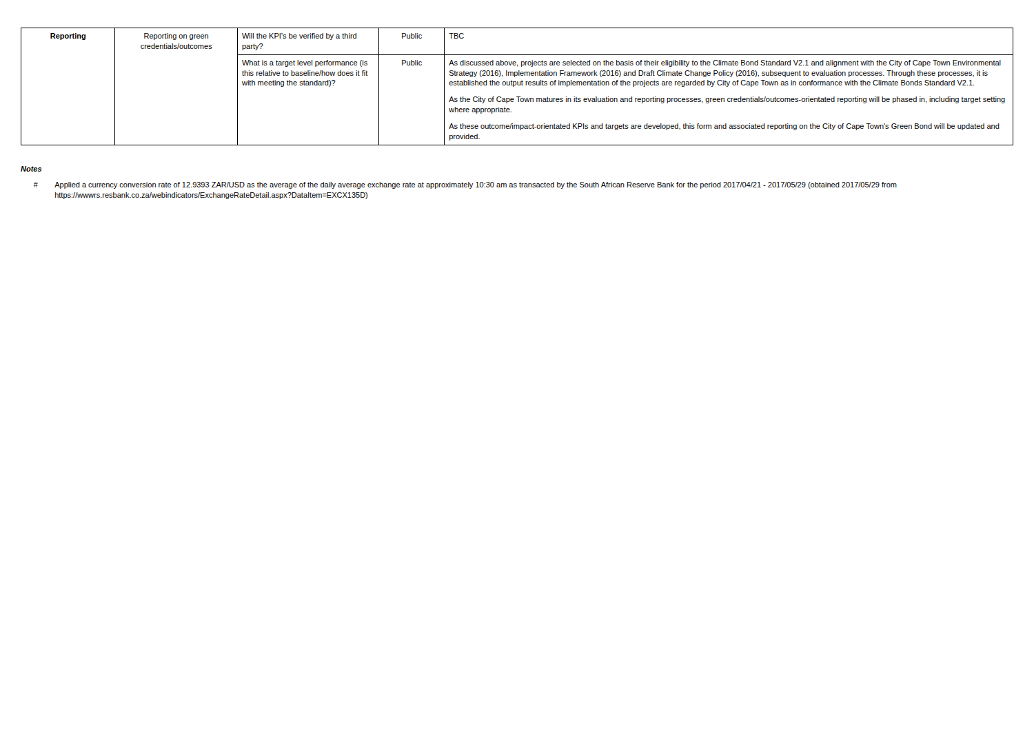| Reporting | Reporting on green credentials/outcomes | Will the KPI’s be verified by a third party? | Public | TBC |
| What is a target level performance (is this relative to baseline/how does it fit with meeting the standard)? | Public | As discussed above, projects are selected on the basis of their eligibility to the Climate Bond Standard V2.1 and alignment with the City of Cape Town Environmental Strategy (2016), Implementation Framework (2016) and Draft Climate Change Policy (2016), subsequent to evaluation processes. Through these processes, it is established the output results of implementation of the projects are regarded by City of Cape Town as in conformance with the Climate Bonds Standard V2.1. As the City of Cape Town matures in its evaluation and reporting processes, green credentials/outcomes-orientated reporting will be phased in, including target setting where appropriate. As these outcome/impact-orientated KPIs and targets are developed, this form and associated reporting on the City of Cape Town's Green Bond will be updated and provided. |
Notes
| # | Applied a currency conversion rate of 12.9393 ZAR/USD as the average of the daily average exchange rate at approximately 10:30 am as transacted by the South African Reserve Bank for the period 2017/04/21 - 2017/05/29 (obtained 2017/05/29 from https://wwwrs.resbank.co.za/webindicators/ExchangeRateDetail.aspx?DataItem=EXCX135D) |